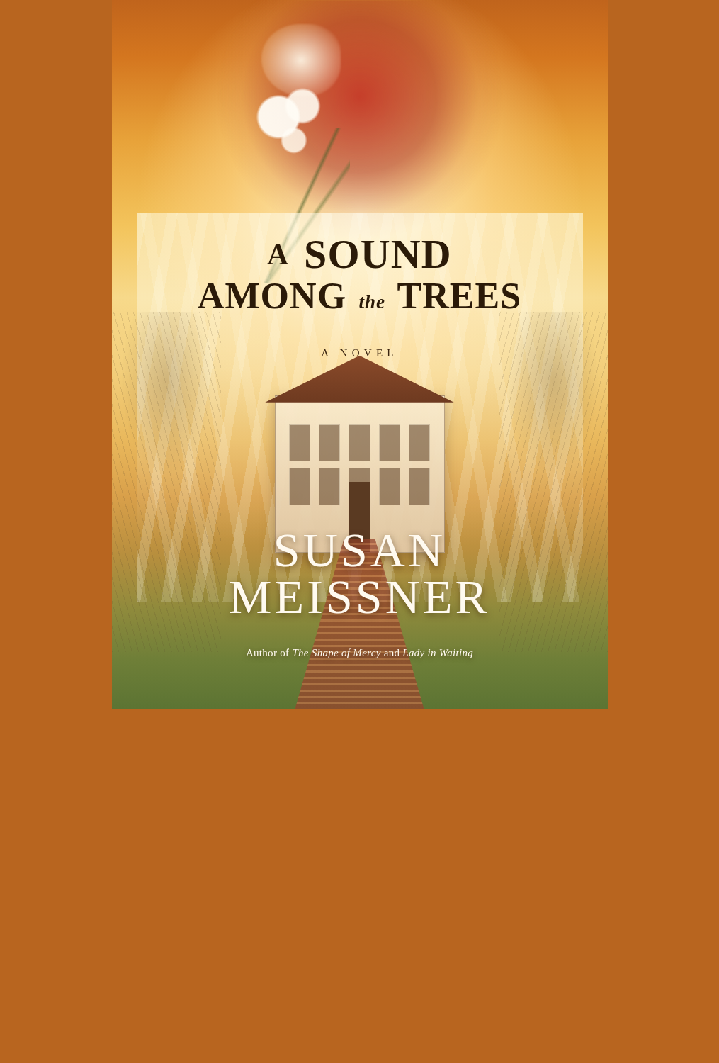A SOUND AMONG the TREES
A Novel
SUSAN MEISSNER
Author of The Shape of Mercy and Lady in Waiting